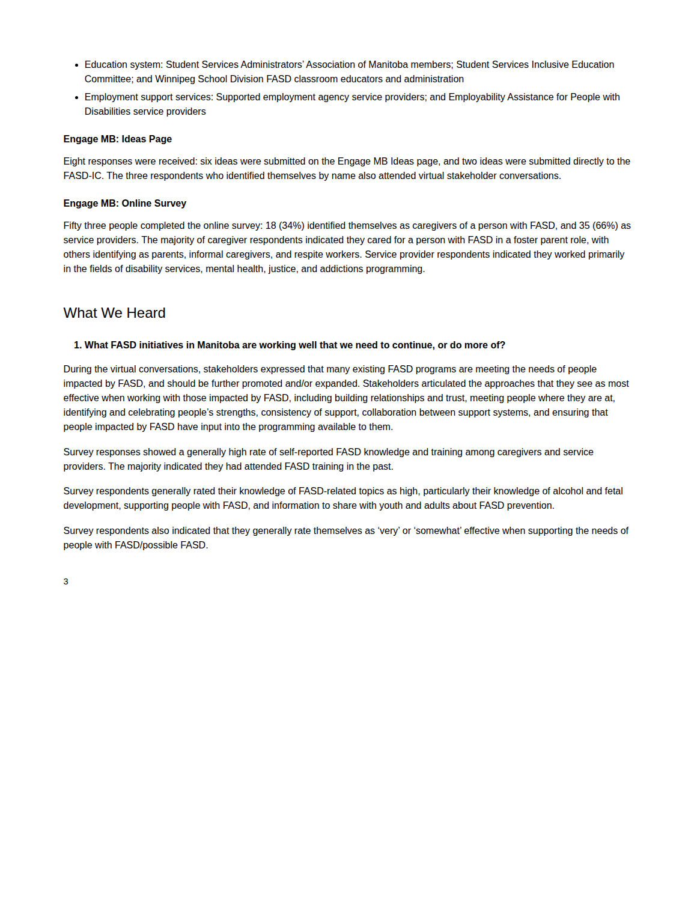Education system: Student Services Administrators’ Association of Manitoba members; Student Services Inclusive Education Committee; and Winnipeg School Division FASD classroom educators and administration
Employment support services: Supported employment agency service providers; and Employability Assistance for People with Disabilities service providers
Engage MB: Ideas Page
Eight responses were received: six ideas were submitted on the Engage MB Ideas page, and two ideas were submitted directly to the FASD-IC. The three respondents who identified themselves by name also attended virtual stakeholder conversations.
Engage MB: Online Survey
Fifty three people completed the online survey: 18 (34%) identified themselves as caregivers of a person with FASD, and 35 (66%) as service providers. The majority of caregiver respondents indicated they cared for a person with FASD in a foster parent role, with others identifying as parents, informal caregivers, and respite workers. Service provider respondents indicated they worked primarily in the fields of disability services, mental health, justice, and addictions programming.
What We Heard
What FASD initiatives in Manitoba are working well that we need to continue, or do more of?
During the virtual conversations, stakeholders expressed that many existing FASD programs are meeting the needs of people impacted by FASD, and should be further promoted and/or expanded. Stakeholders articulated the approaches that they see as most effective when working with those impacted by FASD, including building relationships and trust, meeting people where they are at, identifying and celebrating people’s strengths, consistency of support, collaboration between support systems, and ensuring that people impacted by FASD have input into the programming available to them.
Survey responses showed a generally high rate of self-reported FASD knowledge and training among caregivers and service providers. The majority indicated they had attended FASD training in the past.
Survey respondents generally rated their knowledge of FASD-related topics as high, particularly their knowledge of alcohol and fetal development, supporting people with FASD, and information to share with youth and adults about FASD prevention.
Survey respondents also indicated that they generally rate themselves as ‘very’ or ‘somewhat’ effective when supporting the needs of people with FASD/possible FASD.
3